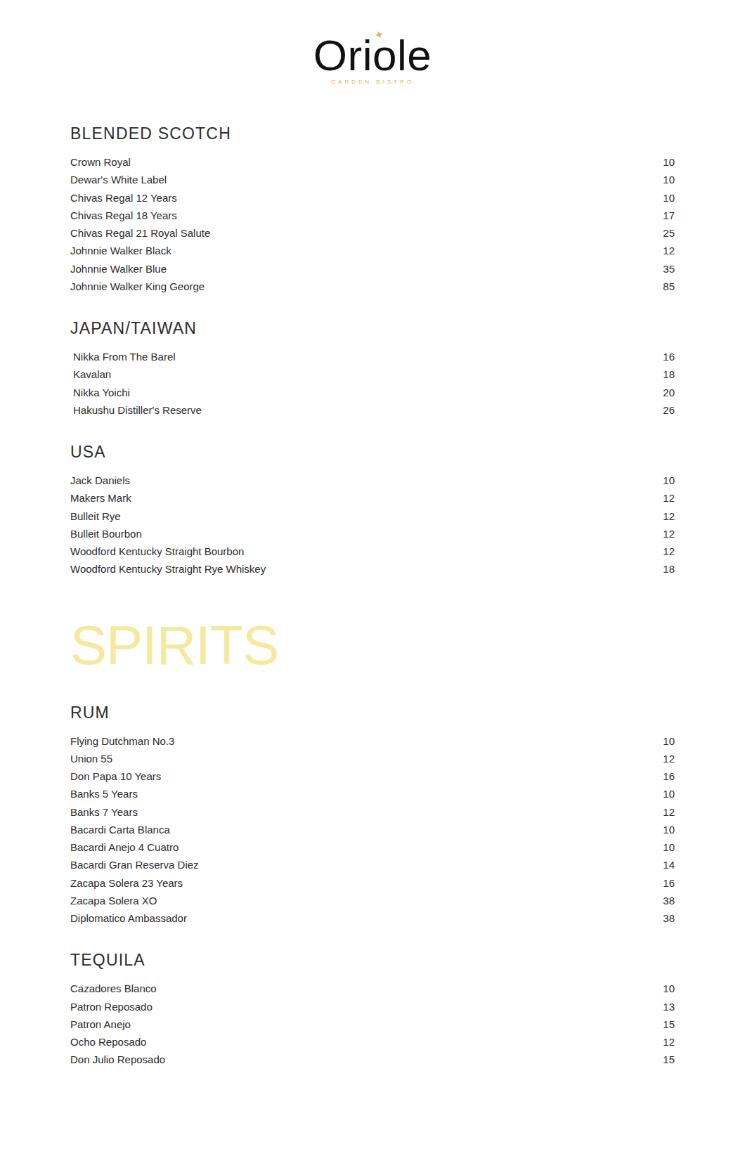Oriole✦
Garden Bistro
Blended Scotch
Crown Royal 10
Dewar's White Label 10
Chivas Regal 12 Years 10
Chivas Regal 18 Years 17
Chivas Regal 21 Royal Salute 25
Johnnie Walker Black 12
Johnnie Walker Blue 35
Johnnie Walker King George 85
Japan/Taiwan
Nikka From The Barel 16
Kavalan 18
Nikka Yoichi 20
Hakushu Distiller's Reserve 26
USA
Jack Daniels 10
Makers Mark 12
Bulleit Rye 12
Bulleit Bourbon 12
Woodford Kentucky Straight Bourbon 12
Woodford Kentucky Straight Rye Whiskey 18
SPIRITS
Rum
Flying Dutchman No.3 10
Union 55 12
Don Papa 10 Years 16
Banks 5 Years 10
Banks 7 Years 12
Bacardi Carta Blanca 10
Bacardi Anejo 4 Cuatro 10
Bacardi Gran Reserva Diez 14
Zacapa Solera 23 Years 16
Zacapa Solera XO 38
Diplomatico Ambassador 38
Tequila
Cazadores Blanco 10
Patron Reposado 13
Patron Anejo 15
Ocho Reposado 12
Don Julio Reposado 15